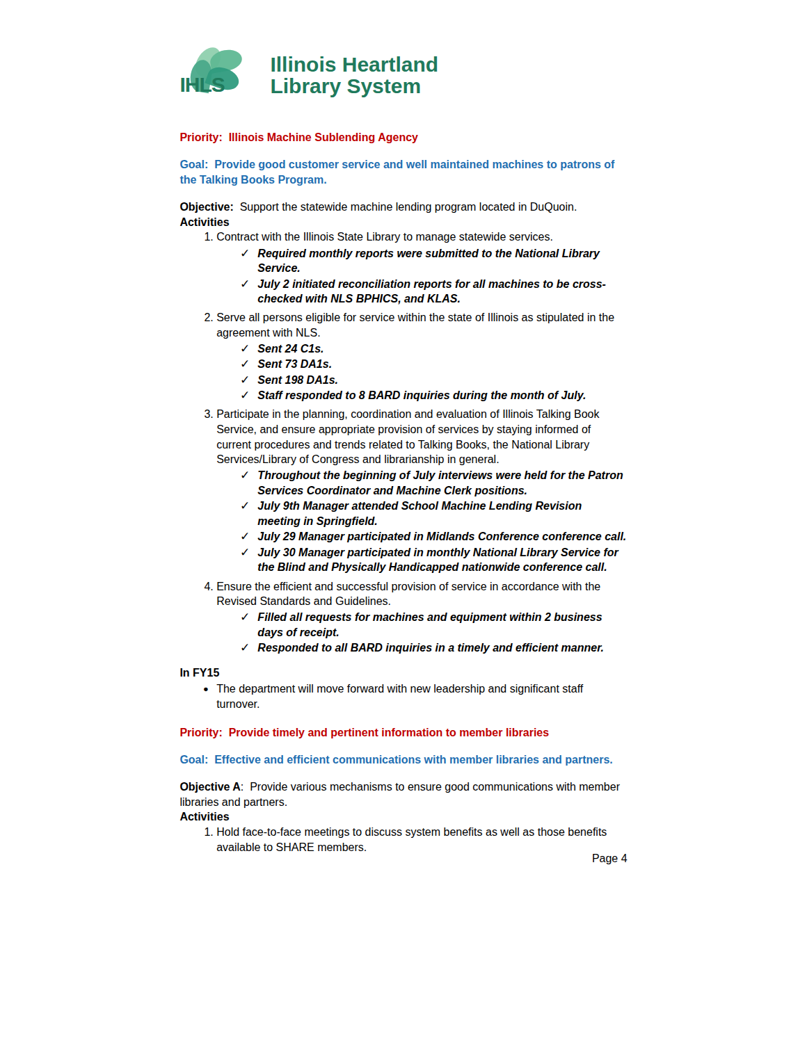IHLS
Illinois Heartland
Library System
Priority: Illinois Machine Sublending Agency
Goal: Provide good customer service and well maintained machines to patrons of the Talking Books Program.
Objective: Support the statewide machine lending program located in DuQuoin.
Activities
Contract with the Illinois State Library to manage statewide services.
Required monthly reports were submitted to the National Library Service.
July 2 initiated reconciliation reports for all machines to be cross-checked with NLS BPHICS, and KLAS.
Serve all persons eligible for service within the state of Illinois as stipulated in the agreement with NLS.
Sent 24 C1s.
Sent 73 DA1s.
Sent 198 DA1s.
Staff responded to 8 BARD inquiries during the month of July.
Participate in the planning, coordination and evaluation of Illinois Talking Book Service, and ensure appropriate provision of services by staying informed of current procedures and trends related to Talking Books, the National Library Services/Library of Congress and librarianship in general.
Throughout the beginning of July interviews were held for the Patron Services Coordinator and Machine Clerk positions.
July 9th Manager attended School Machine Lending Revision meeting in Springfield.
July 29 Manager participated in Midlands Conference conference call.
July 30 Manager participated in monthly National Library Service for the Blind and Physically Handicapped nationwide conference call.
Ensure the efficient and successful provision of service in accordance with the Revised Standards and Guidelines.
Filled all requests for machines and equipment within 2 business days of receipt.
Responded to all BARD inquiries in a timely and efficient manner.
In FY15
The department will move forward with new leadership and significant staff turnover.
Priority: Provide timely and pertinent information to member libraries
Goal: Effective and efficient communications with member libraries and partners.
Objective A: Provide various mechanisms to ensure good communications with member libraries and partners.
Activities
Hold face-to-face meetings to discuss system benefits as well as those benefits available to SHARE members.
Page 4